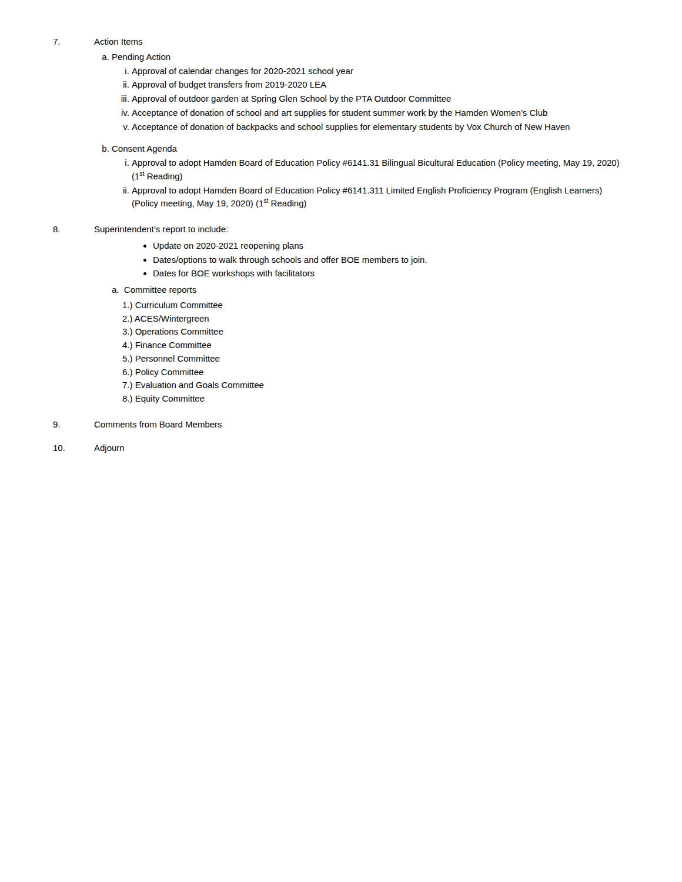7.
Action Items
Pending Action
Approval of calendar changes for 2020-2021 school year
Approval of budget transfers from 2019-2020 LEA
Approval of outdoor garden at Spring Glen School by the PTA Outdoor Committee
Acceptance of donation of school and art supplies for student summer work by the Hamden Women’s Club
Acceptance of donation of backpacks and school supplies for elementary students by Vox Church of New Haven
Consent Agenda
Approval to adopt Hamden Board of Education Policy #6141.31 Bilingual Bicultural Education (Policy meeting, May 19, 2020) (1st Reading)
Approval to adopt Hamden Board of Education Policy #6141.311 Limited English Proficiency Program (English Learners) (Policy meeting, May 19, 2020) (1st Reading)
8.
Superintendent’s report to include:
Update on 2020-2021 reopening plans
Dates/options to walk through schools and offer BOE members to join.
Dates for BOE workshops with facilitators
a. Committee reports
1.) Curriculum Committee
2.) ACES/Wintergreen
3.) Operations Committee
4.) Finance Committee
5.) Personnel Committee
6.) Policy Committee
7.) Evaluation and Goals Committee
8.) Equity Committee
9.
Comments from Board Members
10.
Adjourn